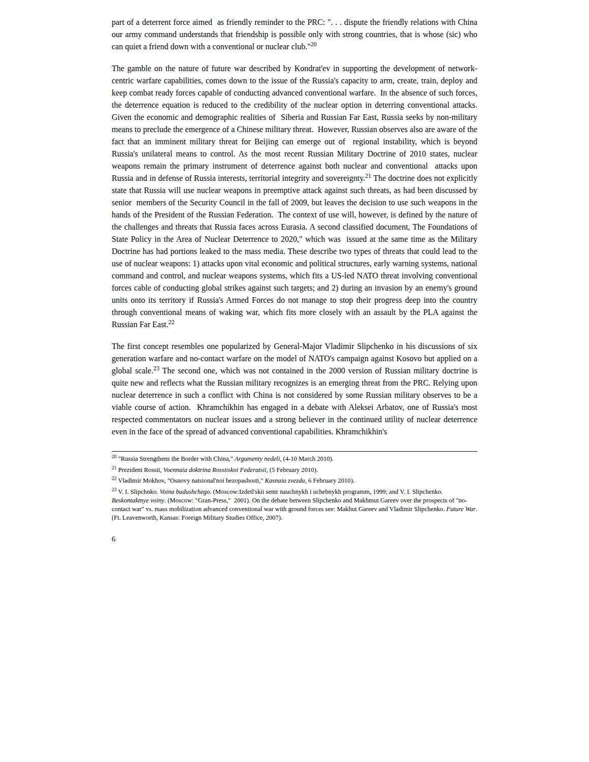part of a deterrent force aimed as friendly reminder to the PRC: ". . . dispute the friendly relations with China our army command understands that friendship is possible only with strong countries, that is whose (sic) who can quiet a friend down with a conventional or nuclear club."20
The gamble on the nature of future war described by Kondrat'ev in supporting the development of network-centric warfare capabilities, comes down to the issue of the Russia's capacity to arm, create, train, deploy and keep combat ready forces capable of conducting advanced conventional warfare. In the absence of such forces, the deterrence equation is reduced to the credibility of the nuclear option in deterring conventional attacks. Given the economic and demographic realities of Siberia and Russian Far East, Russia seeks by non-military means to preclude the emergence of a Chinese military threat. However, Russian observes also are aware of the fact that an imminent military threat for Beijing can emerge out of regional instability, which is beyond Russia's unilateral means to control. As the most recent Russian Military Doctrine of 2010 states, nuclear weapons remain the primary instrument of deterrence against both nuclear and conventional attacks upon Russia and in defense of Russia interests, territorial integrity and sovereignty.21 The doctrine does not explicitly state that Russia will use nuclear weapons in preemptive attack against such threats, as had been discussed by senior members of the Security Council in the fall of 2009, but leaves the decision to use such weapons in the hands of the President of the Russian Federation. The context of use will, however, is defined by the nature of the challenges and threats that Russia faces across Eurasia. A second classified document, The Foundations of State Policy in the Area of Nuclear Deterrence to 2020," which was issued at the same time as the Military Doctrine has had portions leaked to the mass media. These describe two types of threats that could lead to the use of nuclear weapons: 1) attacks upon vital economic and political structures, early warning systems, national command and control, and nuclear weapons systems, which fits a US-led NATO threat involving conventional forces cable of conducting global strikes against such targets; and 2) during an invasion by an enemy's ground units onto its territory if Russia's Armed Forces do not manage to stop their progress deep into the country through conventional means of waking war, which fits more closely with an assault by the PLA against the Russian Far East.22
The first concept resembles one popularized by General-Major Vladimir Slipchenko in his discussions of six generation warfare and no-contact warfare on the model of NATO's campaign against Kosovo but applied on a global scale.23 The second one, which was not contained in the 2000 version of Russian military doctrine is quite new and reflects what the Russian military recognizes is an emerging threat from the PRC. Relying upon nuclear deterrence in such a conflict with China is not considered by some Russian military observes to be a viable course of action. Khramchikhin has engaged in a debate with Aleksei Arbatov, one of Russia's most respected commentators on nuclear issues and a strong believer in the continued utility of nuclear deterrence even in the face of the spread of advanced conventional capabilities. Khramchikhin's
20 "Russia Strengthens the Border with China," Argumenty nedeli, (4-10 March 2010).
21 Prezident Rossii, Voennaia doktrina Rossiiskoi Federatsii, (5 February 2010).
22 Vladimir Mokhov, "Osnovy natsional'noi bezopashosti," Kasnaia zvezda, 6 February 2010).
23 V. I. Slipchnko. Voina budushchego. (Moscow:Izdetl'skii sentr nauchnykh i uchebnykh programm, 1999; and V. I. Slipchenko. Beskontaktnye voiny. (Moscow: "Gran-Press," 2001). On the debate between Slipchenko and Makhmut Gareev over the prospects of "no-contact war" vs. mass mobilization advanced conventional war with ground forces see: Makhut Gareev and Vladimir Slipchenko. Future War. (Ft. Leavenworth, Kansas: Foreign Military Studies Office, 2007).
6